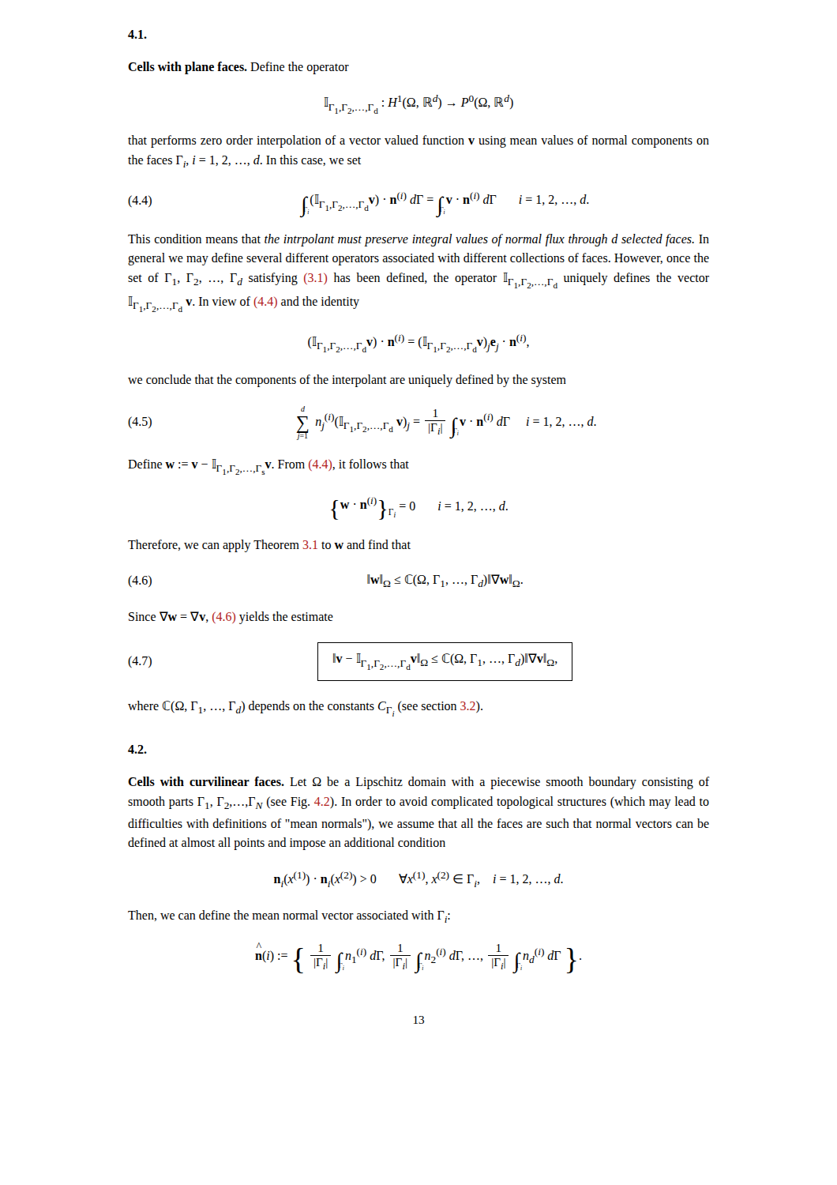4.1.
Cells with plane faces.
Define the operator
𝕀Γ1,Γ2,…,Γd : H1(Ω, ℝd) → P0(Ω, ℝd)
that performs zero order interpolation of a vector valued function v using mean values of normal components on the faces Γi, i = 1, 2, …, d. In this case, we set
(4.4)
∫Γi (𝕀Γ1,Γ2,…,Γdv) · n(i) d Γ = ∫Γi v · n(i) d Γ i = 1, 2, …, d.
This condition means that the intrpolant must preserve integral values of normal flux through d selected faces. In general we may define several different operators associated with different collections of faces. However, once the set of Γ1, Γ2, …, Γd satisfying (3.1) has been defined, the operator 𝕀Γ1,Γ2,…,Γd uniquely defines the vector 𝕀Γ1,Γ2,…,Γd v. In view of (4.4) and the identity
(𝕀Γ1,Γ2,…,Γdv) · n(i) = (𝕀Γ1,Γ2,…,Γdv)jej · n(i),
we conclude that the components of the interpolant are uniquely defined by the system
(4.5)
d∑j=1 nj(i)(𝕀Γ1,Γ2,…,Γd v)j = 1|Γi| ∫Γi v · n(i) d Γ i = 1, 2, …, d.
Define w := v − 𝕀Γ1,Γ2,…,Γsv. From (4.4), it follows that
{w · n(i)}Γi = 0 i = 1, 2, …, d.
Therefore, we can apply Theorem 3.1 to w and find that
(4.6)
‖w‖Ω ≤ ℂ(Ω, Γ1, …, Γd)‖∇w‖Ω.
Since ∇w = ∇v, (4.6) yields the estimate
(4.7)
‖v − 𝕀Γ1,Γ2,…,Γdv‖Ω ≤ ℂ(Ω, Γ1, …, Γd)‖∇v‖Ω,
where ℂ(Ω, Γ1, …, Γd) depends on the constants CΓi (see section 3.2).
4.2.
Cells with curvilinear faces.
Let Ω be a Lipschitz domain with a piecewise smooth boundary consisting of smooth parts Γ1, Γ2,…,ΓN (see Fig. 4.2). In order to avoid complicated topological structures (which may lead to difficulties with definitions of "mean normals"), we assume that all the faces are such that normal vectors can be defined at almost all points and impose an additional condition
ni(x(1)) · ni(x(2)) > 0 ∀x(1), x(2) ∈ Γi, i = 1, 2, …, d.
Then, we can define the mean normal vector associated with Γi:
n^(i) := { 1|Γi| ∫Γi n1(i) d Γ, 1|Γi| ∫Γi n2(i) d Γ, …, 1|Γi| ∫Γi nd(i) d Γ }.
13